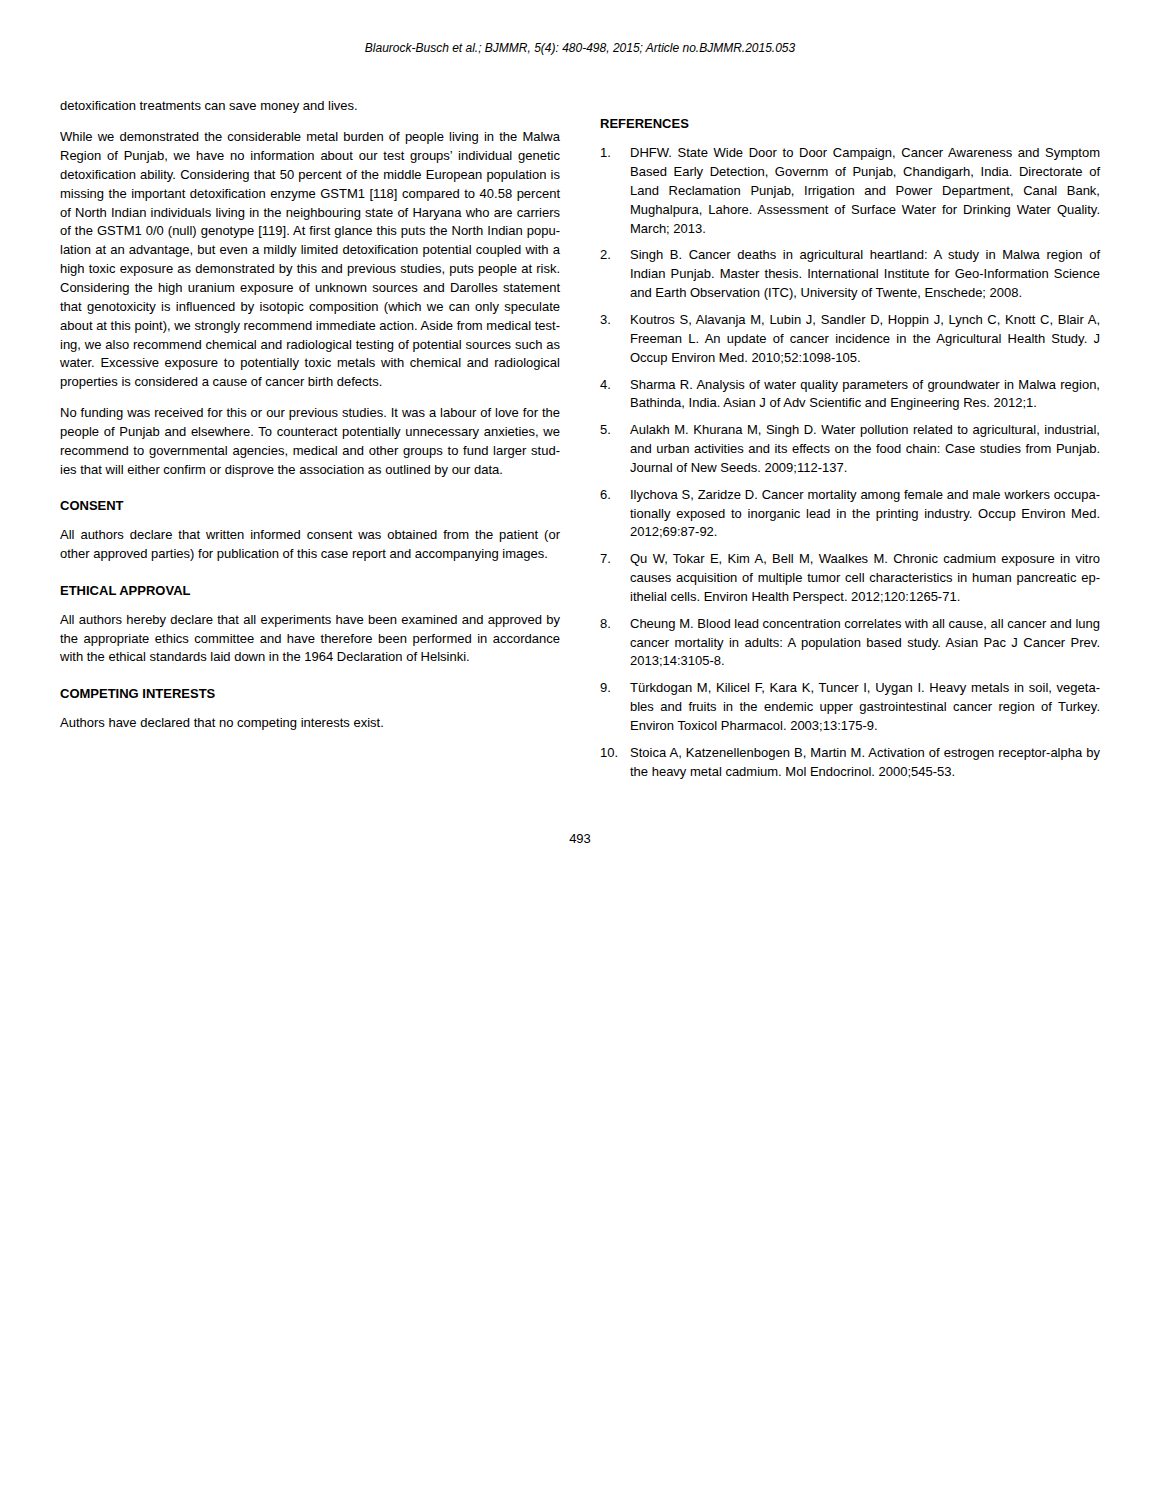Blaurock-Busch et al.; BJMMR, 5(4): 480-498, 2015; Article no.BJMMR.2015.053
detoxification treatments can save money and lives.
While we demonstrated the considerable metal burden of people living in the Malwa Region of Punjab, we have no information about our test groups’ individual genetic detoxification ability. Considering that 50 percent of the middle European population is missing the important detoxification enzyme GSTM1 [118] compared to 40.58 percent of North Indian individuals living in the neighbouring state of Haryana who are carriers of the GSTM1 0/0 (null) genotype [119]. At first glance this puts the North Indian population at an advantage, but even a mildly limited detoxification potential coupled with a high toxic exposure as demonstrated by this and previous studies, puts people at risk. Considering the high uranium exposure of unknown sources and Darolles statement that genotoxicity is influenced by isotopic composition (which we can only speculate about at this point), we strongly recommend immediate action. Aside from medical testing, we also recommend chemical and radiological testing of potential sources such as water. Excessive exposure to potentially toxic metals with chemical and radiological properties is considered a cause of cancer birth defects.
No funding was received for this or our previous studies. It was a labour of love for the people of Punjab and elsewhere. To counteract potentially unnecessary anxieties, we recommend to governmental agencies, medical and other groups to fund larger studies that will either confirm or disprove the association as outlined by our data.
Consent
All authors declare that written informed consent was obtained from the patient (or other approved parties) for publication of this case report and accompanying images.
Ethical Approval
All authors hereby declare that all experiments have been examined and approved by the appropriate ethics committee and have therefore been performed in accordance with the ethical standards laid down in the 1964 Declaration of Helsinki.
Competing Interests
Authors have declared that no competing interests exist.
References
DHFW. State Wide Door to Door Campaign, Cancer Awareness and Symptom Based Early Detection, Governm of Punjab, Chandigarh, India. Directorate of Land Reclamation Punjab, Irrigation and Power Department, Canal Bank, Mughalpura, Lahore. Assessment of Surface Water for Drinking Water Quality. March; 2013.
Singh B. Cancer deaths in agricultural heartland: A study in Malwa region of Indian Punjab. Master thesis. International Institute for Geo-Information Science and Earth Observation (ITC), University of Twente, Enschede; 2008.
Koutros S, Alavanja M, Lubin J, Sandler D, Hoppin J, Lynch C, Knott C, Blair A, Freeman L. An update of cancer incidence in the Agricultural Health Study. J Occup Environ Med. 2010;52:1098-105.
Sharma R. Analysis of water quality parameters of groundwater in Malwa region, Bathinda, India. Asian J of Adv Scientific and Engineering Res. 2012;1.
Aulakh M. Khurana M, Singh D. Water pollution related to agricultural, industrial, and urban activities and its effects on the food chain: Case studies from Punjab. Journal of New Seeds. 2009;112-137.
Ilychova S, Zaridze D. Cancer mortality among female and male workers occupationally exposed to inorganic lead in the printing industry. Occup Environ Med. 2012;69:87-92.
Qu W, Tokar E, Kim A, Bell M, Waalkes M. Chronic cadmium exposure in vitro causes acquisition of multiple tumor cell characteristics in human pancreatic epithelial cells. Environ Health Perspect. 2012;120:1265-71.
Cheung M. Blood lead concentration correlates with all cause, all cancer and lung cancer mortality in adults: A population based study. Asian Pac J Cancer Prev. 2013;14:3105-8.
Türkdogan M, Kilicel F, Kara K, Tuncer I, Uygan I. Heavy metals in soil, vegetables and fruits in the endemic upper gastrointestinal cancer region of Turkey. Environ Toxicol Pharmacol. 2003;13:175-9.
Stoica A, Katzenellenbogen B, Martin M. Activation of estrogen receptor-alpha by the heavy metal cadmium. Mol Endocrinol. 2000;545-53.
493